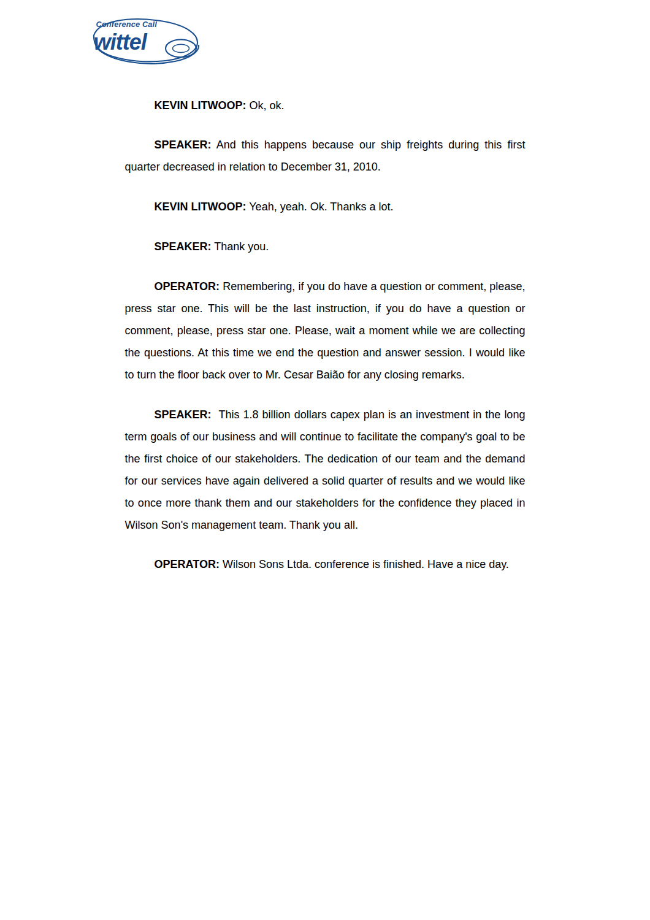Conference Call
wittel
KEVIN LITWOOP: Ok, ok.
SPEAKER: And this happens because our ship freights during this first quarter decreased in relation to December 31, 2010.
KEVIN LITWOOP: Yeah, yeah. Ok. Thanks a lot.
SPEAKER: Thank you.
OPERATOR: Remembering, if you do have a question or comment, please, press star one. This will be the last instruction, if you do have a question or comment, please, press star one. Please, wait a moment while we are collecting the questions. At this time we end the question and answer session. I would like to turn the floor back over to Mr. Cesar Baião for any closing remarks.
SPEAKER: This 1.8 billion dollars capex plan is an investment in the long term goals of our business and will continue to facilitate the company's goal to be the first choice of our stakeholders. The dedication of our team and the demand for our services have again delivered a solid quarter of results and we would like to once more thank them and our stakeholders for the confidence they placed in Wilson Son's management team. Thank you all.
OPERATOR: Wilson Sons Ltda. conference is finished. Have a nice day.